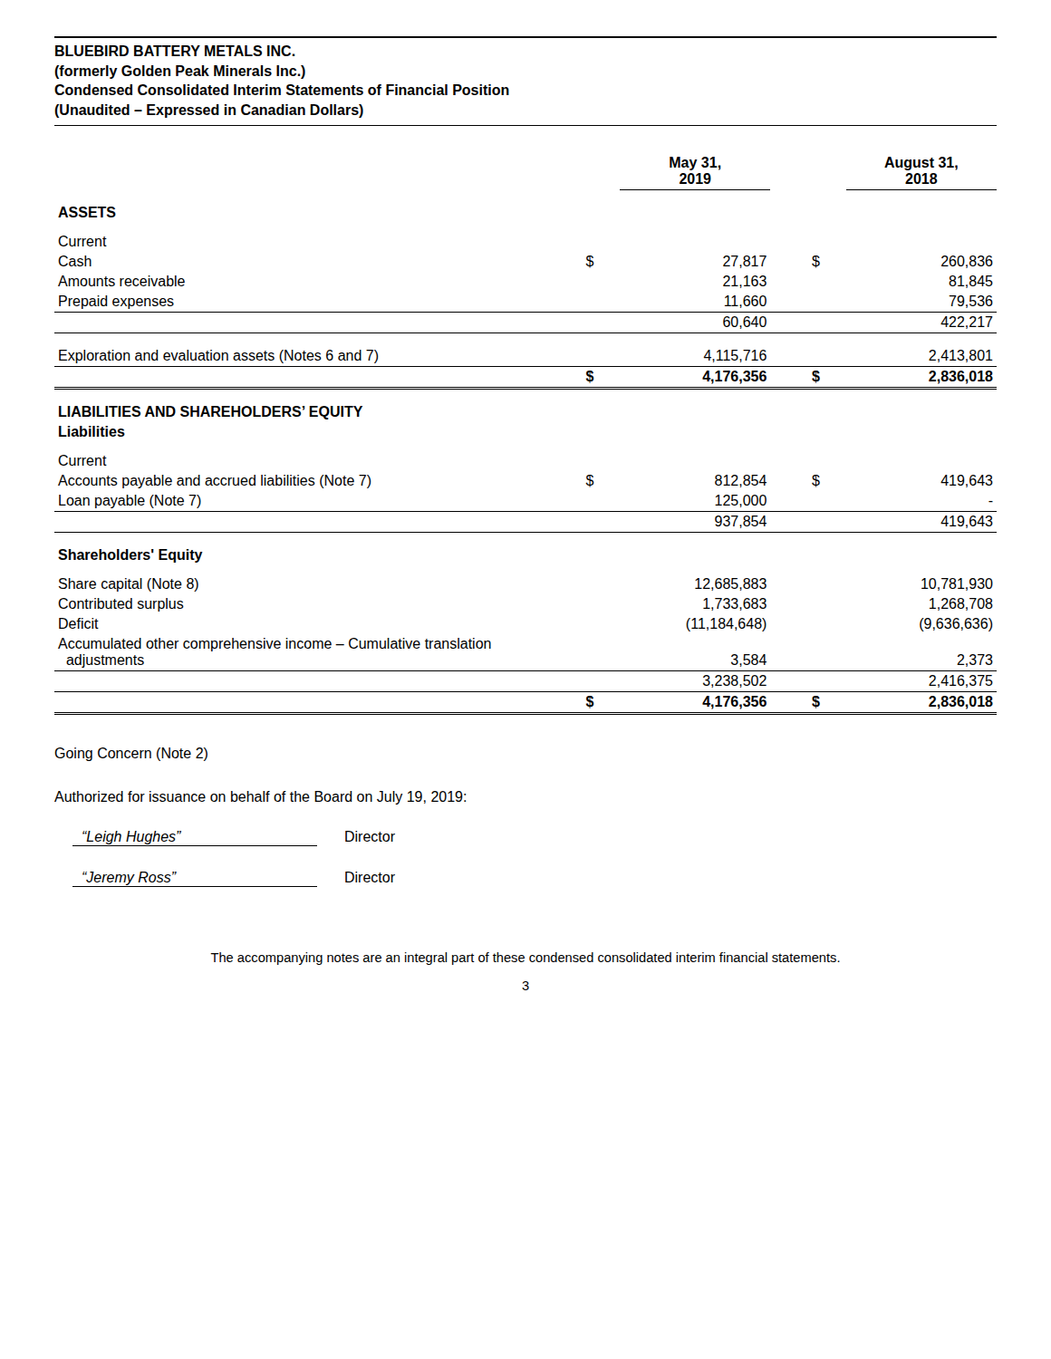BLUEBIRD BATTERY METALS INC.
(formerly Golden Peak Minerals Inc.)
Condensed Consolidated Interim Statements of Financial Position
(Unaudited – Expressed in Canadian Dollars)
| | | May 31, 2019 | | | August 31, 2018 |
| ASSETS | | | | | |
| Current | | | | | |
| Cash | $ | 27,817 | | $ | 260,836 |
| Amounts receivable | | 21,163 | | | 81,845 |
| Prepaid expenses | | 11,660 | | | 79,536 |
| | | 60,640 | | | 422,217 |
| Exploration and evaluation assets (Notes 6 and 7) | | 4,115,716 | | | 2,413,801 |
| | $ | 4,176,356 | | $ | 2,836,018 |
| LIABILITIES AND SHAREHOLDERS’ EQUITY | | | | | |
| Liabilities | | | | | |
| Current | | | | | |
| Accounts payable and accrued liabilities (Note 7) | $ | 812,854 | | $ | 419,643 |
| Loan payable (Note 7) | | 125,000 | | | - |
| | | 937,854 | | | 419,643 |
| Shareholders' Equity | | | | | |
| Share capital (Note 8) | | 12,685,883 | | | 10,781,930 |
| Contributed surplus | | 1,733,683 | | | 1,268,708 |
| Deficit | | (11,184,648) | | | (9,636,636) |
| Accumulated other comprehensive income – Cumulative translation adjustments | | 3,584 | | | 2,373 |
| | | 3,238,502 | | | 2,416,375 |
| | $ | 4,176,356 | | $ | 2,836,018 |
Going Concern (Note 2)
Authorized for issuance on behalf of the Board on July 19, 2019:
“Leigh Hughes”Director
“Jeremy Ross”Director
The accompanying notes are an integral part of these condensed consolidated interim financial statements.
3